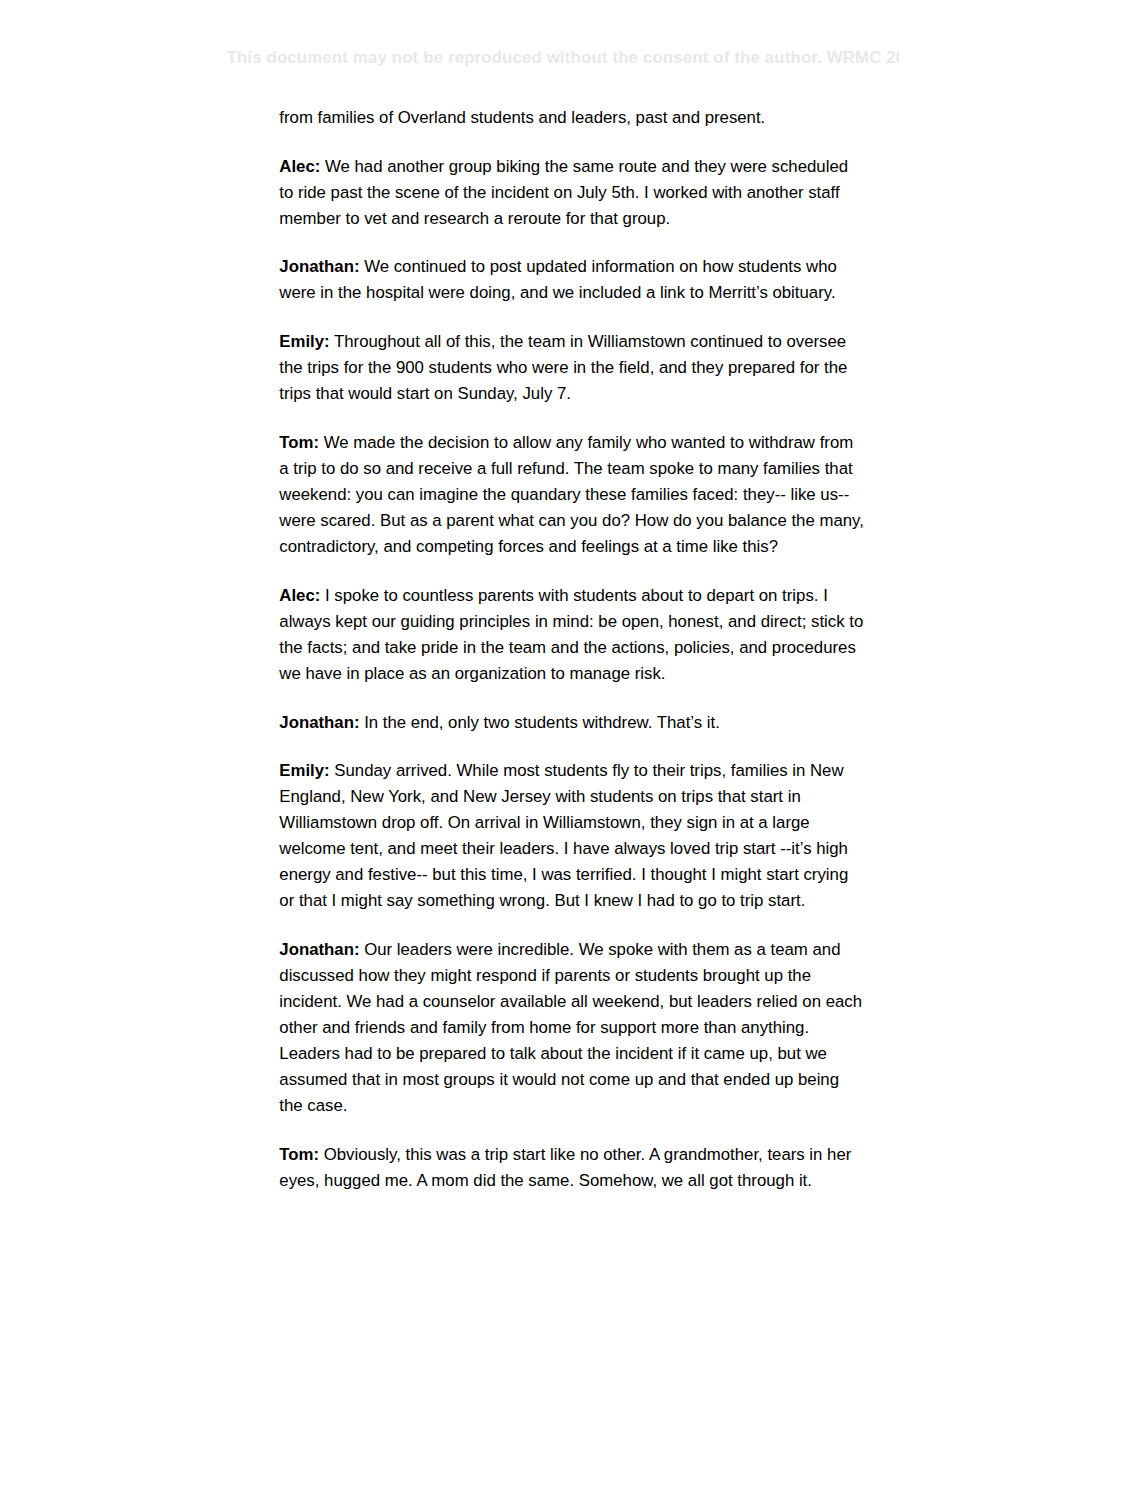This document may not be reproduced without the consent of the author. WRMC 2019
from families of Overland students and leaders, past and present.
Alec: We had another group biking the same route and they were scheduled to ride past the scene of the incident on July 5th. I worked with another staff member to vet and research a reroute for that group.
Jonathan: We continued to post updated information on how students who were in the hospital were doing, and we included a link to Merritt’s obituary.
Emily: Throughout all of this, the team in Williamstown continued to oversee the trips for the 900 students who were in the field, and they prepared for the trips that would start on Sunday, July 7.
Tom: We made the decision to allow any family who wanted to withdraw from a trip to do so and receive a full refund. The team spoke to many families that weekend: you can imagine the quandary these families faced: they-- like us-- were scared. But as a parent what can you do? How do you balance the many, contradictory, and competing forces and feelings at a time like this?
Alec: I spoke to countless parents with students about to depart on trips. I always kept our guiding principles in mind: be open, honest, and direct; stick to the facts; and take pride in the team and the actions, policies, and procedures we have in place as an organization to manage risk.
Jonathan: In the end, only two students withdrew. That’s it.
Emily: Sunday arrived. While most students fly to their trips, families in New England, New York, and New Jersey with students on trips that start in Williamstown drop off. On arrival in Williamstown, they sign in at a large welcome tent, and meet their leaders. I have always loved trip start --it’s high energy and festive-- but this time, I was terrified. I thought I might start crying or that I might say something wrong. But I knew I had to go to trip start.
Jonathan: Our leaders were incredible. We spoke with them as a team and discussed how they might respond if parents or students brought up the incident. We had a counselor available all weekend, but leaders relied on each other and friends and family from home for support more than anything. Leaders had to be prepared to talk about the incident if it came up, but we assumed that in most groups it would not come up and that ended up being the case.
Tom: Obviously, this was a trip start like no other. A grandmother, tears in her eyes, hugged me. A mom did the same. Somehow, we all got through it.